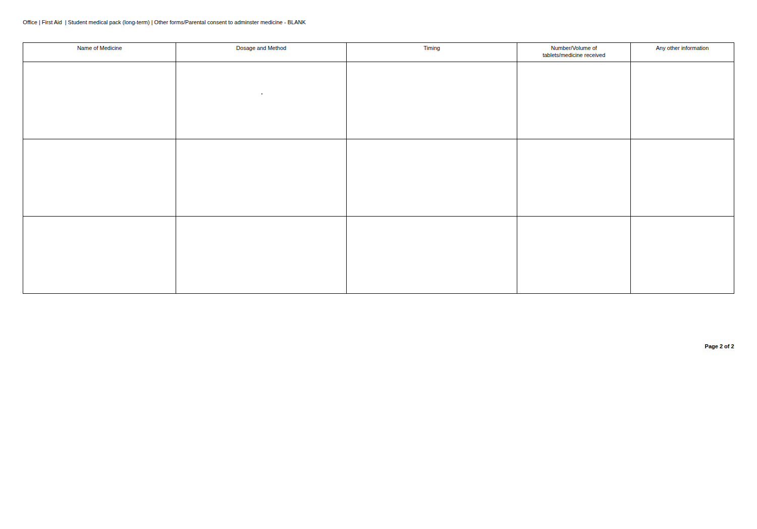Office | First Aid | Student medical pack (long-term) | Other forms/Parental consent to adminster medicine - BLANK
| Name of Medicine | Dosage and Method | Timing | Number/Volume of tablets/medicine received | Any other information |
| --- | --- | --- | --- | --- |
Page 2 of 2